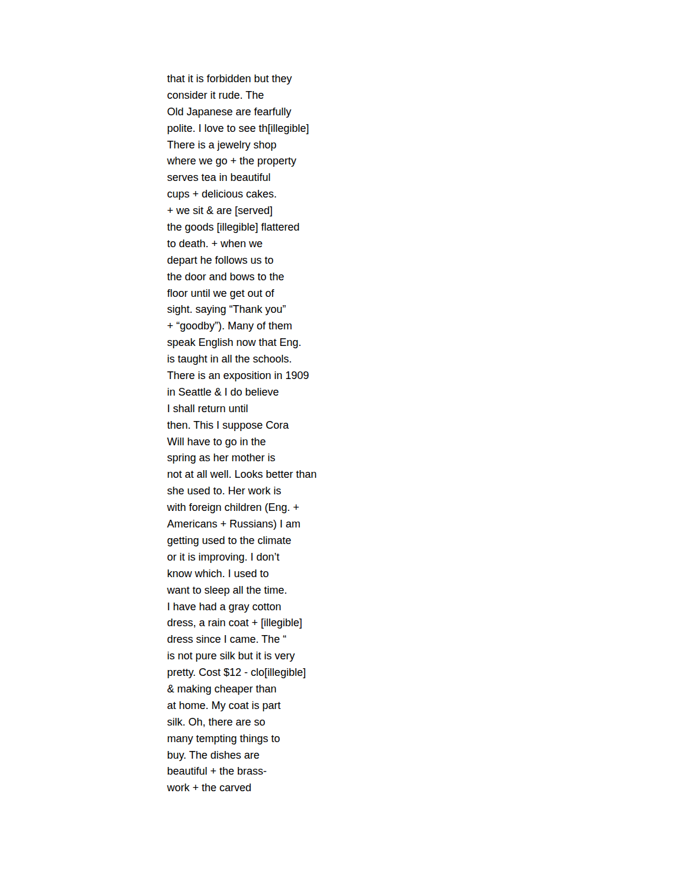that it is forbidden but they
consider it rude. The
Old Japanese are fearfully
polite. I love to see th[illegible]
There is a jewelry shop
where we go + the property
serves tea in beautiful
cups + delicious cakes.
+ we sit & are [served]
the goods [illegible] flattered
to death. + when we
depart he follows us to
the door and bows to the
floor until we get out of
sight. saying “Thank you”
+ “goodby”). Many of them
speak English now that Eng.
is taught in all the schools.
There is an exposition in 1909
in Seattle & I do believe
I shall return until
then. This I suppose Cora
Will have to go in the
spring as her mother is
not at all well. Looks better than
she used to. Her work is
with foreign children (Eng. +
Americans + Russians) I am
getting used to the climate
or it is improving. I don’t
know which. I used to
want to sleep all the time.
I have had a gray cotton
dress, a rain coat + [illegible]
dress since I came. The “
is not pure silk but it is very
pretty. Cost $12 - clo[illegible]
& making cheaper than
at home. My coat is part
silk. Oh, there are so
many tempting things to
buy. The dishes are
beautiful + the brass-
work + the carved